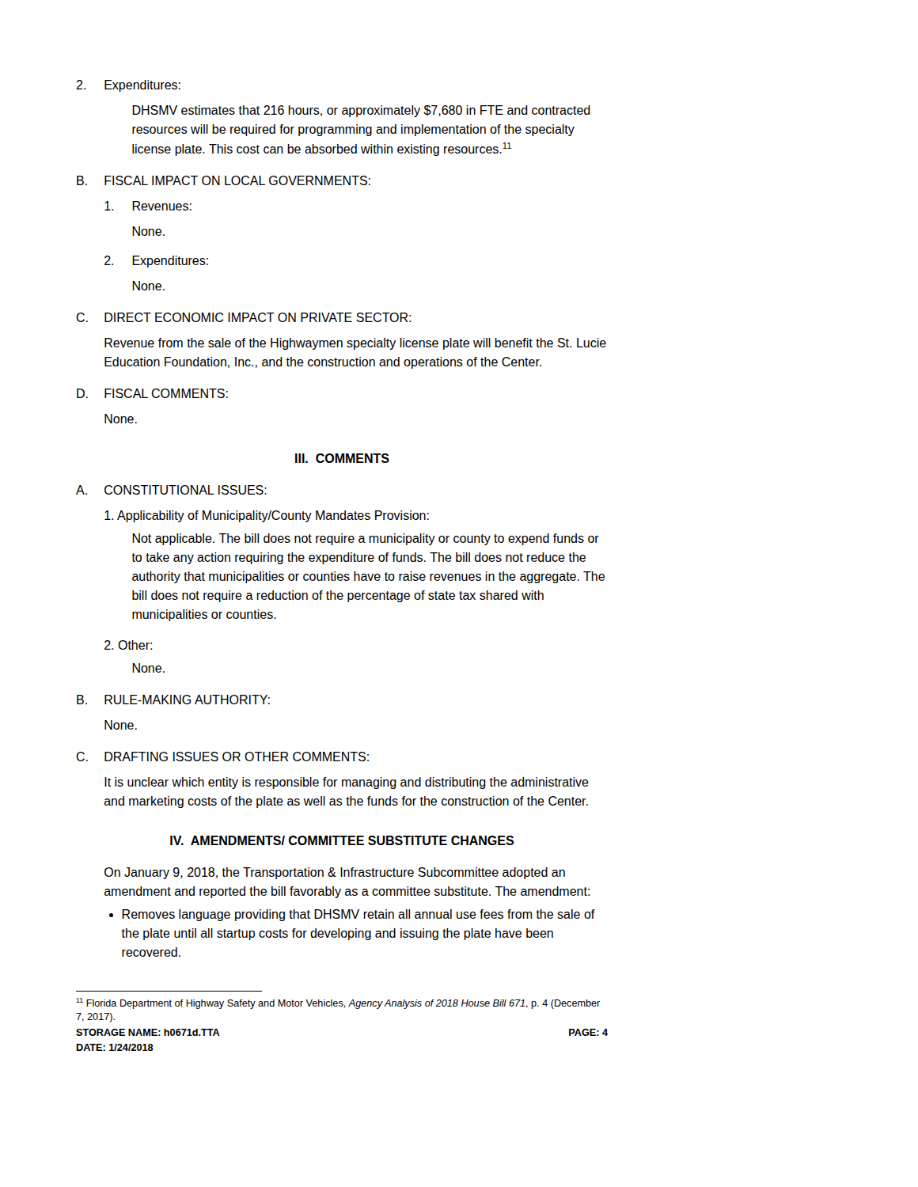2.
Expenditures:
DHSMV estimates that 216 hours, or approximately $7,680 in FTE and contracted resources will be required for programming and implementation of the specialty license plate. This cost can be absorbed within existing resources.11
B.
FISCAL IMPACT ON LOCAL GOVERNMENTS:
1.
Revenues:
None.
2.
Expenditures:
None.
C.
DIRECT ECONOMIC IMPACT ON PRIVATE SECTOR:
Revenue from the sale of the Highwaymen specialty license plate will benefit the St. Lucie Education Foundation, Inc., and the construction and operations of the Center.
D.
FISCAL COMMENTS:
None.
III. COMMENTS
A.
CONSTITUTIONAL ISSUES:
1. Applicability of Municipality/County Mandates Provision:
Not applicable. The bill does not require a municipality or county to expend funds or to take any action requiring the expenditure of funds. The bill does not reduce the authority that municipalities or counties have to raise revenues in the aggregate. The bill does not require a reduction of the percentage of state tax shared with municipalities or counties.
2. Other:
None.
B.
RULE-MAKING AUTHORITY:
None.
C.
DRAFTING ISSUES OR OTHER COMMENTS:
It is unclear which entity is responsible for managing and distributing the administrative and marketing costs of the plate as well as the funds for the construction of the Center.
IV. AMENDMENTS/ COMMITTEE SUBSTITUTE CHANGES
On January 9, 2018, the Transportation & Infrastructure Subcommittee adopted an amendment and reported the bill favorably as a committee substitute. The amendment:
Removes language providing that DHSMV retain all annual use fees from the sale of the plate until all startup costs for developing and issuing the plate have been recovered.
11 Florida Department of Highway Safety and Motor Vehicles, Agency Analysis of 2018 House Bill 671, p. 4 (December 7, 2017).
STORAGE NAME: h0671d.TTA
DATE: 1/24/2018
PAGE: 4